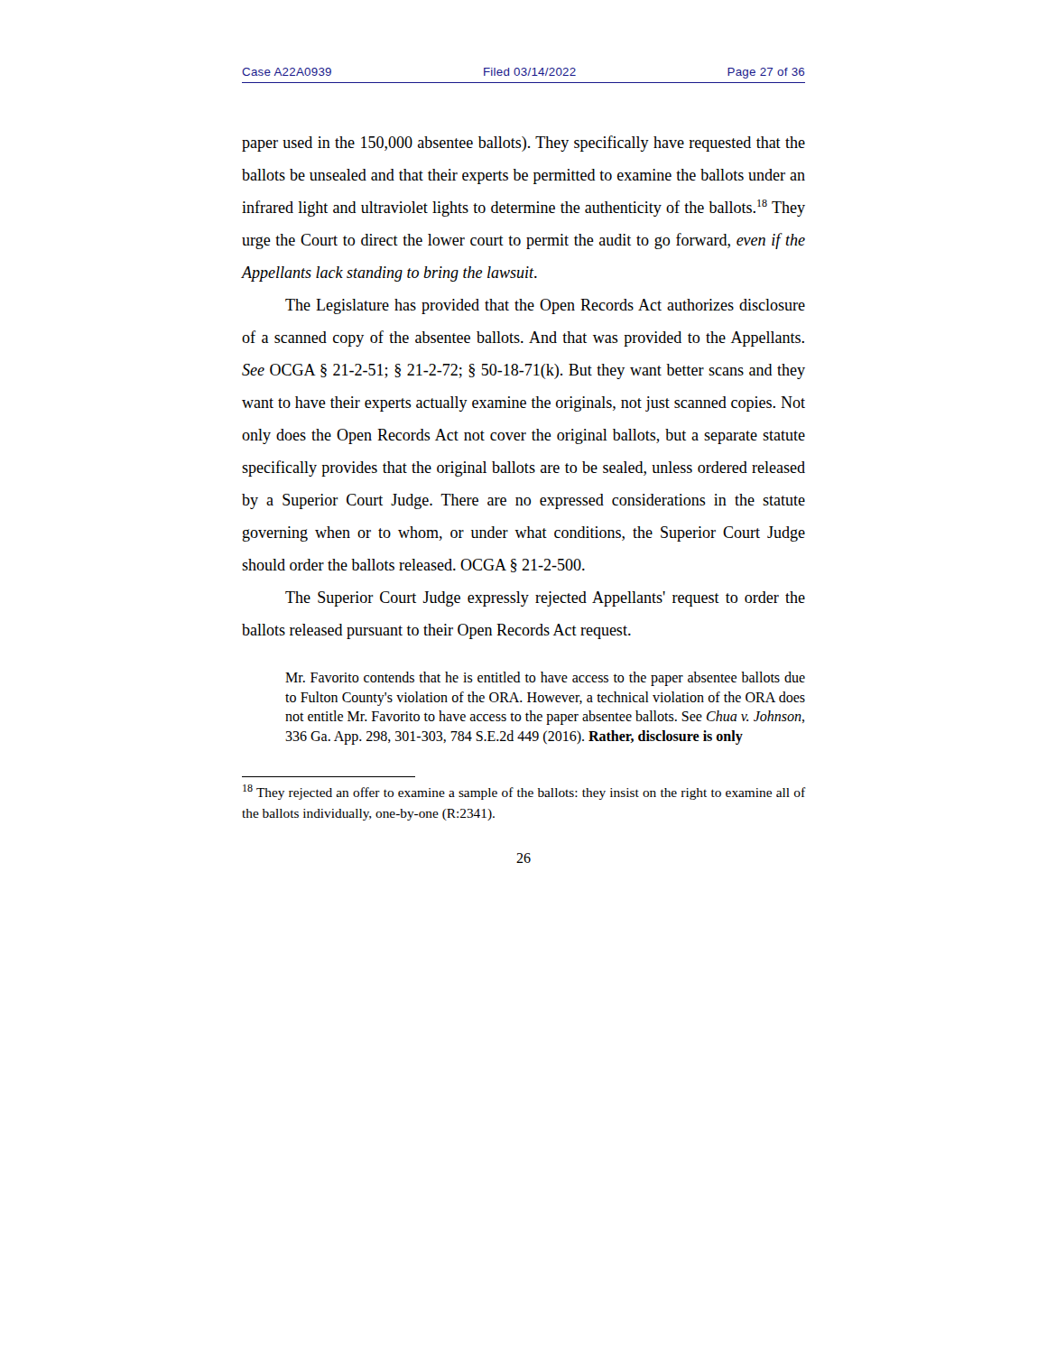Case A22A0939 Filed 03/14/2022 Page 27 of 36
paper used in the 150,000 absentee ballots). They specifically have requested that the ballots be unsealed and that their experts be permitted to examine the ballots under an infrared light and ultraviolet lights to determine the authenticity of the ballots.18 They urge the Court to direct the lower court to permit the audit to go forward, even if the Appellants lack standing to bring the lawsuit.
The Legislature has provided that the Open Records Act authorizes disclosure of a scanned copy of the absentee ballots. And that was provided to the Appellants. See OCGA § 21-2-51; § 21-2-72; § 50-18-71(k). But they want better scans and they want to have their experts actually examine the originals, not just scanned copies. Not only does the Open Records Act not cover the original ballots, but a separate statute specifically provides that the original ballots are to be sealed, unless ordered released by a Superior Court Judge. There are no expressed considerations in the statute governing when or to whom, or under what conditions, the Superior Court Judge should order the ballots released. OCGA § 21-2-500.
The Superior Court Judge expressly rejected Appellants' request to order the ballots released pursuant to their Open Records Act request.
Mr. Favorito contends that he is entitled to have access to the paper absentee ballots due to Fulton County's violation of the ORA. However, a technical violation of the ORA does not entitle Mr. Favorito to have access to the paper absentee ballots. See Chua v. Johnson, 336 Ga. App. 298, 301-303, 784 S.E.2d 449 (2016). Rather, disclosure is only
18 They rejected an offer to examine a sample of the ballots: they insist on the right to examine all of the ballots individually, one-by-one (R:2341).
26